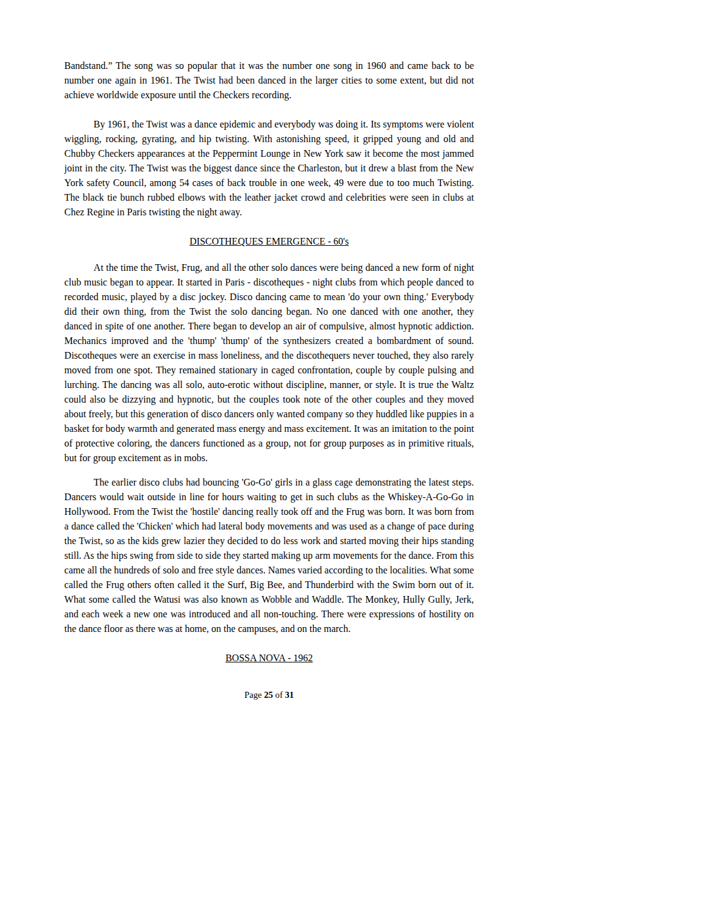Bandstand.” The song was so popular that it was the number one song in 1960 and came back to be number one again in 1961. The Twist had been danced in the larger cities to some extent, but did not achieve worldwide exposure until the Checkers recording.
By 1961, the Twist was a dance epidemic and everybody was doing it. Its symptoms were violent wiggling, rocking, gyrating, and hip twisting. With astonishing speed, it gripped young and old and Chubby Checkers appearances at the Peppermint Lounge in New York saw it become the most jammed joint in the city. The Twist was the biggest dance since the Charleston, but it drew a blast from the New York safety Council, among 54 cases of back trouble in one week, 49 were due to too much Twisting. The black tie bunch rubbed elbows with the leather jacket crowd and celebrities were seen in clubs at Chez Regine in Paris twisting the night away.
DISCOTHEQUES EMERGENCE - 60's
At the time the Twist, Frug, and all the other solo dances were being danced a new form of night club music began to appear. It started in Paris - discotheques - night clubs from which people danced to recorded music, played by a disc jockey. Disco dancing came to mean 'do your own thing.' Everybody did their own thing, from the Twist the solo dancing began. No one danced with one another, they danced in spite of one another. There began to develop an air of compulsive, almost hypnotic addiction. Mechanics improved and the 'thump' 'thump' of the synthesizers created a bombardment of sound. Discotheques were an exercise in mass loneliness, and the discothequers never touched, they also rarely moved from one spot. They remained stationary in caged confrontation, couple by couple pulsing and lurching. The dancing was all solo, auto-erotic without discipline, manner, or style. It is true the Waltz could also be dizzying and hypnotic, but the couples took note of the other couples and they moved about freely, but this generation of disco dancers only wanted company so they huddled like puppies in a basket for body warmth and generated mass energy and mass excitement. It was an imitation to the point of protective coloring, the dancers functioned as a group, not for group purposes as in primitive rituals, but for group excitement as in mobs.
The earlier disco clubs had bouncing 'Go-Go' girls in a glass cage demonstrating the latest steps. Dancers would wait outside in line for hours waiting to get in such clubs as the Whiskey-A-Go-Go in Hollywood. From the Twist the 'hostile' dancing really took off and the Frug was born. It was born from a dance called the 'Chicken' which had lateral body movements and was used as a change of pace during the Twist, so as the kids grew lazier they decided to do less work and started moving their hips standing still. As the hips swing from side to side they started making up arm movements for the dance. From this came all the hundreds of solo and free style dances. Names varied according to the localities. What some called the Frug others often called it the Surf, Big Bee, and Thunderbird with the Swim born out of it. What some called the Watusi was also known as Wobble and Waddle. The Monkey, Hully Gully, Jerk, and each week a new one was introduced and all non-touching. There were expressions of hostility on the dance floor as there was at home, on the campuses, and on the march.
BOSSA NOVA - 1962
Page 25 of 31